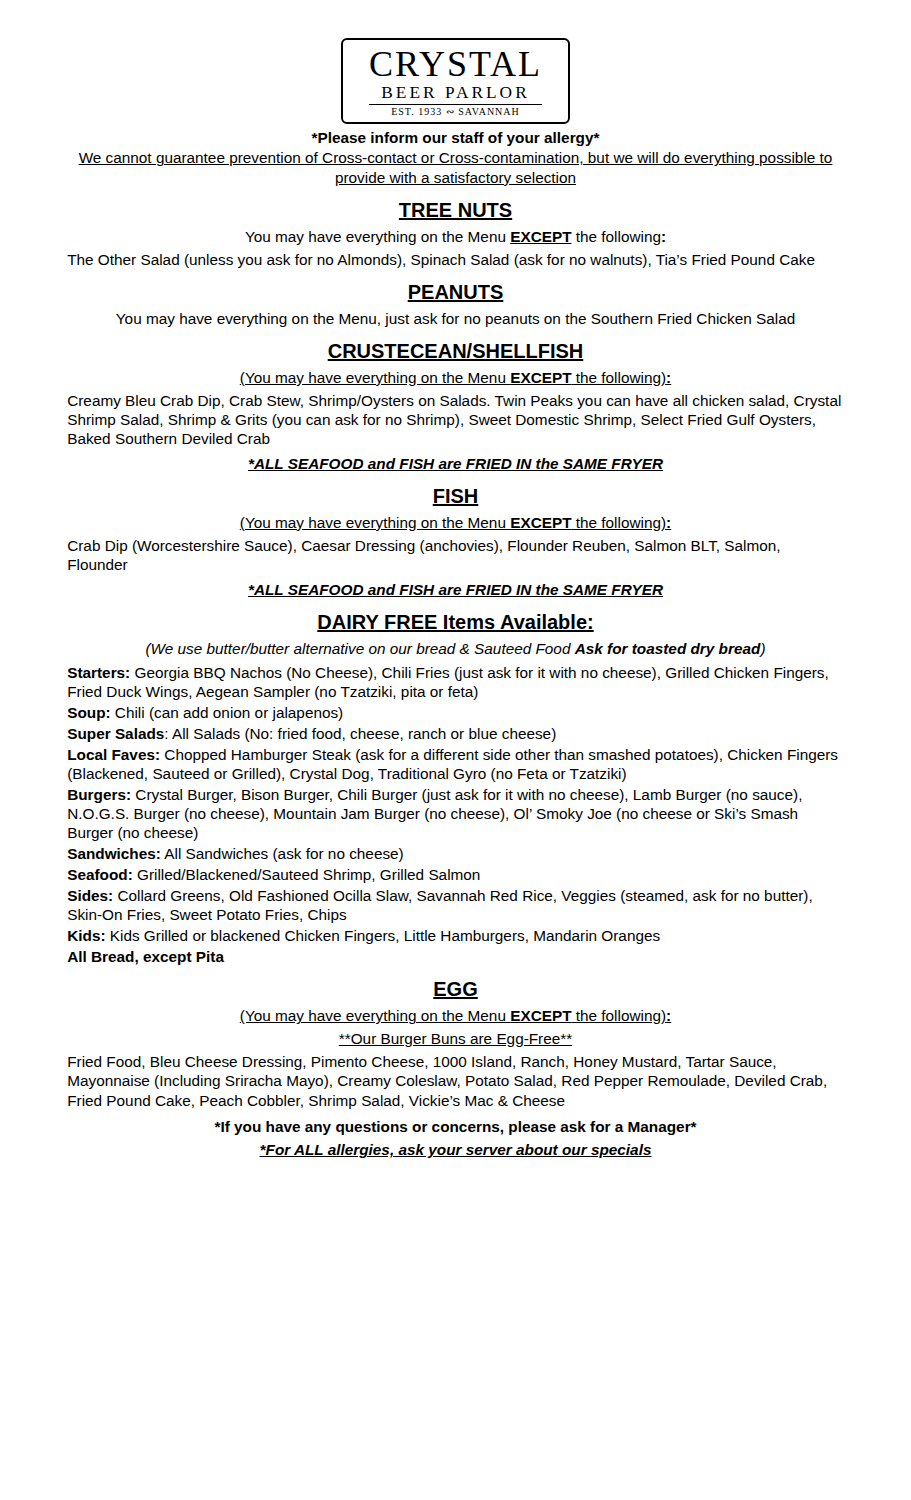CRYSTAL
BEER PARLOR
EST. 1933 ∾ SAVANNAH
*Please inform our staff of your allergy*
We cannot guarantee prevention of Cross-contact or Cross-contamination, but we will do everything possible to provide with a satisfactory selection
TREE NUTS
You may have everything on the Menu EXCEPT the following:
The Other Salad (unless you ask for no Almonds), Spinach Salad (ask for no walnuts), Tia’s Fried Pound Cake
PEANUTS
You may have everything on the Menu, just ask for no peanuts on the Southern Fried Chicken Salad
CRUSTECEAN/SHELLFISH
(You may have everything on the Menu EXCEPT the following):
Creamy Bleu Crab Dip, Crab Stew, Shrimp/Oysters on Salads. Twin Peaks you can have all chicken salad, Crystal Shrimp Salad, Shrimp & Grits (you can ask for no Shrimp), Sweet Domestic Shrimp, Select Fried Gulf Oysters, Baked Southern Deviled Crab
*ALL SEAFOOD and FISH are FRIED IN the SAME FRYER
FISH
(You may have everything on the Menu EXCEPT the following):
Crab Dip (Worcestershire Sauce), Caesar Dressing (anchovies), Flounder Reuben, Salmon BLT, Salmon, Flounder
*ALL SEAFOOD and FISH are FRIED IN the SAME FRYER
DAIRY FREE Items Available:
(We use butter/butter alternative on our bread & Sauteed Food Ask for toasted dry bread)
Starters: Georgia BBQ Nachos (No Cheese), Chili Fries (just ask for it with no cheese), Grilled Chicken Fingers, Fried Duck Wings, Aegean Sampler (no Tzatziki, pita or feta)
Soup: Chili (can add onion or jalapenos)
Super Salads: All Salads (No: fried food, cheese, ranch or blue cheese)
Local Faves: Chopped Hamburger Steak (ask for a different side other than smashed potatoes), Chicken Fingers (Blackened, Sauteed or Grilled), Crystal Dog, Traditional Gyro (no Feta or Tzatziki)
Burgers: Crystal Burger, Bison Burger, Chili Burger (just ask for it with no cheese), Lamb Burger (no sauce), N.O.G.S. Burger (no cheese), Mountain Jam Burger (no cheese), Ol’ Smoky Joe (no cheese or Ski’s Smash Burger (no cheese)
Sandwiches: All Sandwiches (ask for no cheese)
Seafood: Grilled/Blackened/Sauteed Shrimp, Grilled Salmon
Sides: Collard Greens, Old Fashioned Ocilla Slaw, Savannah Red Rice, Veggies (steamed, ask for no butter), Skin-On Fries, Sweet Potato Fries, Chips
Kids: Kids Grilled or blackened Chicken Fingers, Little Hamburgers, Mandarin Oranges
All Bread, except Pita
EGG
(You may have everything on the Menu EXCEPT the following):
**Our Burger Buns are Egg-Free**
Fried Food, Bleu Cheese Dressing, Pimento Cheese, 1000 Island, Ranch, Honey Mustard, Tartar Sauce, Mayonnaise (Including Sriracha Mayo), Creamy Coleslaw, Potato Salad, Red Pepper Remoulade, Deviled Crab, Fried Pound Cake, Peach Cobbler, Shrimp Salad, Vickie’s Mac & Cheese
*If you have any questions or concerns, please ask for a Manager*
*For ALL allergies, ask your server about our specials